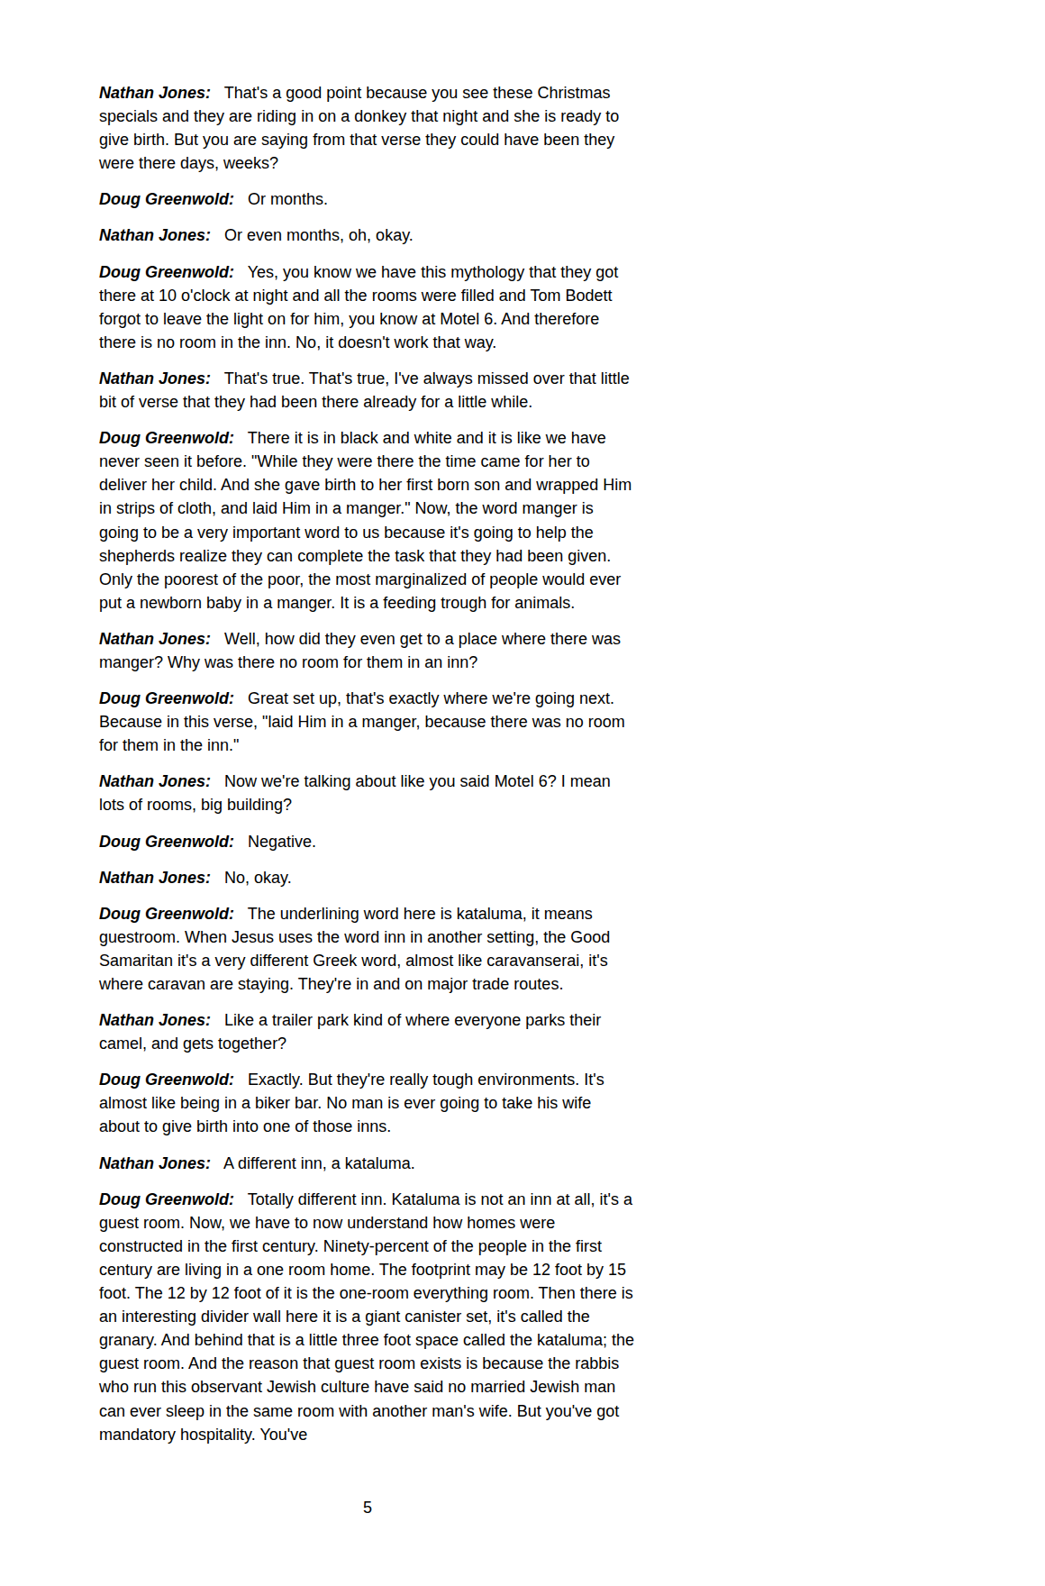Nathan Jones: That's a good point because you see these Christmas specials and they are riding in on a donkey that night and she is ready to give birth. But you are saying from that verse they could have been they were there days, weeks?
Doug Greenwold: Or months.
Nathan Jones: Or even months, oh, okay.
Doug Greenwold: Yes, you know we have this mythology that they got there at 10 o'clock at night and all the rooms were filled and Tom Bodett forgot to leave the light on for him, you know at Motel 6. And therefore there is no room in the inn. No, it doesn't work that way.
Nathan Jones: That's true. That's true, I've always missed over that little bit of verse that they had been there already for a little while.
Doug Greenwold: There it is in black and white and it is like we have never seen it before. "While they were there the time came for her to deliver her child. And she gave birth to her first born son and wrapped Him in strips of cloth, and laid Him in a manger." Now, the word manger is going to be a very important word to us because it's going to help the shepherds realize they can complete the task that they had been given. Only the poorest of the poor, the most marginalized of people would ever put a newborn baby in a manger. It is a feeding trough for animals.
Nathan Jones: Well, how did they even get to a place where there was manger? Why was there no room for them in an inn?
Doug Greenwold: Great set up, that's exactly where we're going next. Because in this verse, "laid Him in a manger, because there was no room for them in the inn."
Nathan Jones: Now we're talking about like you said Motel 6? I mean lots of rooms, big building?
Doug Greenwold: Negative.
Nathan Jones: No, okay.
Doug Greenwold: The underlining word here is kataluma, it means guestroom. When Jesus uses the word inn in another setting, the Good Samaritan it's a very different Greek word, almost like caravanserai, it's where caravan are staying. They're in and on major trade routes.
Nathan Jones: Like a trailer park kind of where everyone parks their camel, and gets together?
Doug Greenwold: Exactly. But they're really tough environments. It's almost like being in a biker bar. No man is ever going to take his wife about to give birth into one of those inns.
Nathan Jones: A different inn, a kataluma.
Doug Greenwold: Totally different inn. Kataluma is not an inn at all, it's a guest room. Now, we have to now understand how homes were constructed in the first century. Ninety-percent of the people in the first century are living in a one room home. The footprint may be 12 foot by 15 foot. The 12 by 12 foot of it is the one-room everything room. Then there is an interesting divider wall here it is a giant canister set, it's called the granary. And behind that is a little three foot space called the kataluma; the guest room. And the reason that guest room exists is because the rabbis who run this observant Jewish culture have said no married Jewish man can ever sleep in the same room with another man's wife. But you've got mandatory hospitality. You've
5